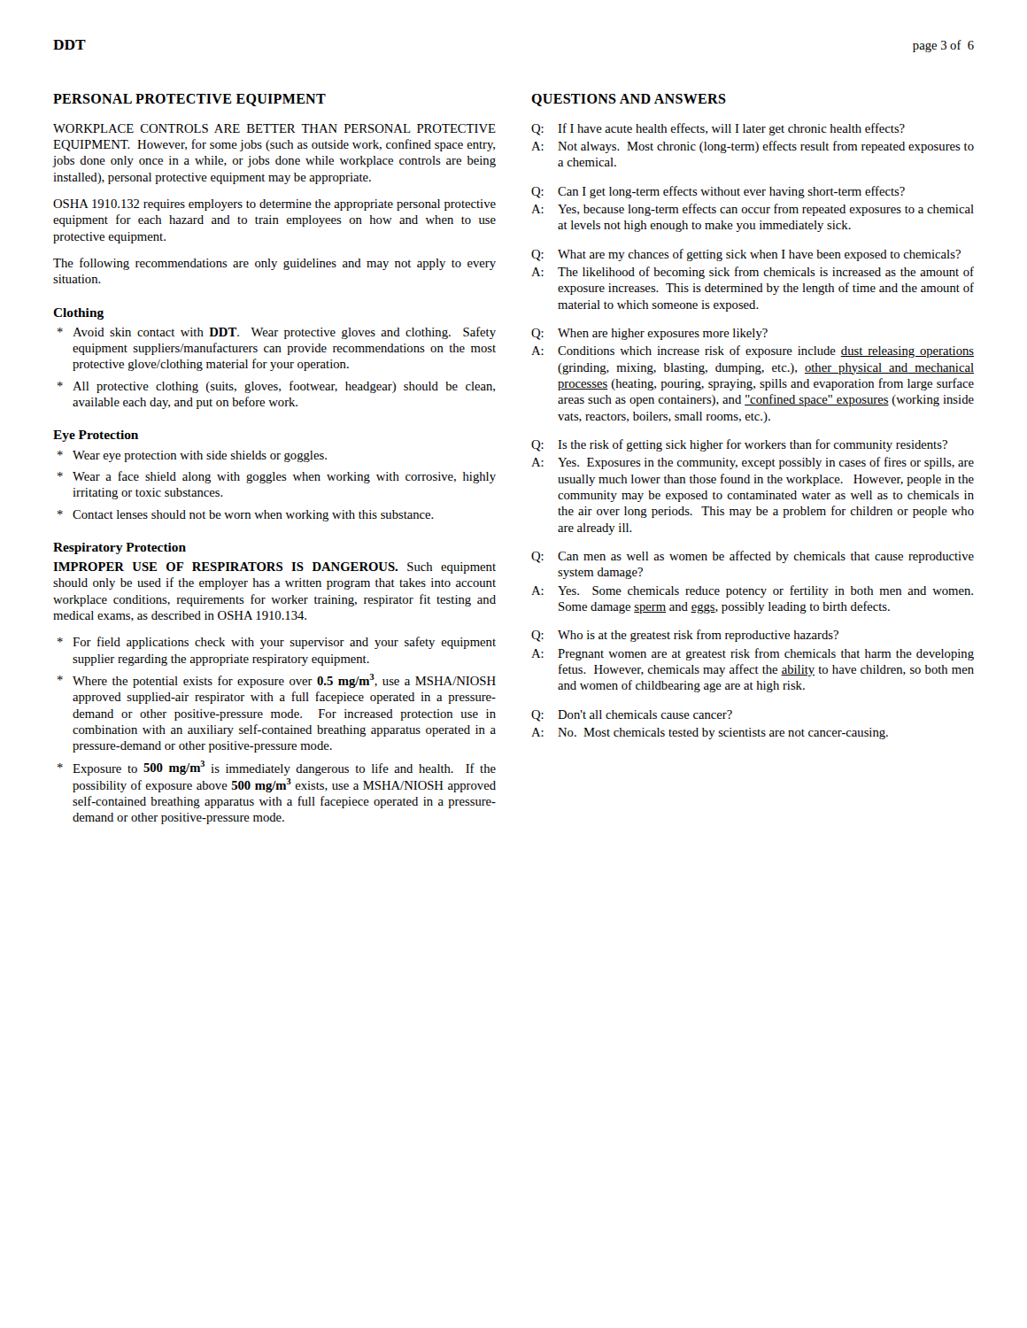DDT page 3 of 6
PERSONAL PROTECTIVE EQUIPMENT
WORKPLACE CONTROLS ARE BETTER THAN PERSONAL PROTECTIVE EQUIPMENT. However, for some jobs (such as outside work, confined space entry, jobs done only once in a while, or jobs done while workplace controls are being installed), personal protective equipment may be appropriate.
OSHA 1910.132 requires employers to determine the appropriate personal protective equipment for each hazard and to train employees on how and when to use protective equipment.
The following recommendations are only guidelines and may not apply to every situation.
Clothing
Avoid skin contact with DDT. Wear protective gloves and clothing. Safety equipment suppliers/manufacturers can provide recommendations on the most protective glove/clothing material for your operation.
All protective clothing (suits, gloves, footwear, headgear) should be clean, available each day, and put on before work.
Eye Protection
Wear eye protection with side shields or goggles.
Wear a face shield along with goggles when working with corrosive, highly irritating or toxic substances.
Contact lenses should not be worn when working with this substance.
Respiratory Protection
IMPROPER USE OF RESPIRATORS IS DANGEROUS. Such equipment should only be used if the employer has a written program that takes into account workplace conditions, requirements for worker training, respirator fit testing and medical exams, as described in OSHA 1910.134.
For field applications check with your supervisor and your safety equipment supplier regarding the appropriate respiratory equipment.
Where the potential exists for exposure over 0.5 mg/m3, use a MSHA/NIOSH approved supplied-air respirator with a full facepiece operated in a pressure-demand or other positive-pressure mode. For increased protection use in combination with an auxiliary self-contained breathing apparatus operated in a pressure-demand or other positive-pressure mode.
Exposure to 500 mg/m3 is immediately dangerous to life and health. If the possibility of exposure above 500 mg/m3 exists, use a MSHA/NIOSH approved self-contained breathing apparatus with a full facepiece operated in a pressure-demand or other positive-pressure mode.
QUESTIONS AND ANSWERS
Q:
If I have acute health effects, will I later get chronic health effects?
A:
Not always. Most chronic (long-term) effects result from repeated exposures to a chemical.
Q:
Can I get long-term effects without ever having short-term effects?
A:
Yes, because long-term effects can occur from repeated exposures to a chemical at levels not high enough to make you immediately sick.
Q:
What are my chances of getting sick when I have been exposed to chemicals?
A:
The likelihood of becoming sick from chemicals is increased as the amount of exposure increases. This is determined by the length of time and the amount of material to which someone is exposed.
Q:
When are higher exposures more likely?
A:
Conditions which increase risk of exposure include dust releasing operations (grinding, mixing, blasting, dumping, etc.), other physical and mechanical processes (heating, pouring, spraying, spills and evaporation from large surface areas such as open containers), and "confined space" exposures (working inside vats, reactors, boilers, small rooms, etc.).
Q:
Is the risk of getting sick higher for workers than for community residents?
A:
Yes. Exposures in the community, except possibly in cases of fires or spills, are usually much lower than those found in the workplace. However, people in the community may be exposed to contaminated water as well as to chemicals in the air over long periods. This may be a problem for children or people who are already ill.
Q:
Can men as well as women be affected by chemicals that cause reproductive system damage?
A:
Yes. Some chemicals reduce potency or fertility in both men and women. Some damage sperm and eggs, possibly leading to birth defects.
Q:
Who is at the greatest risk from reproductive hazards?
A:
Pregnant women are at greatest risk from chemicals that harm the developing fetus. However, chemicals may affect the ability to have children, so both men and women of childbearing age are at high risk.
Q:
Don't all chemicals cause cancer?
A:
No. Most chemicals tested by scientists are not cancer-causing.